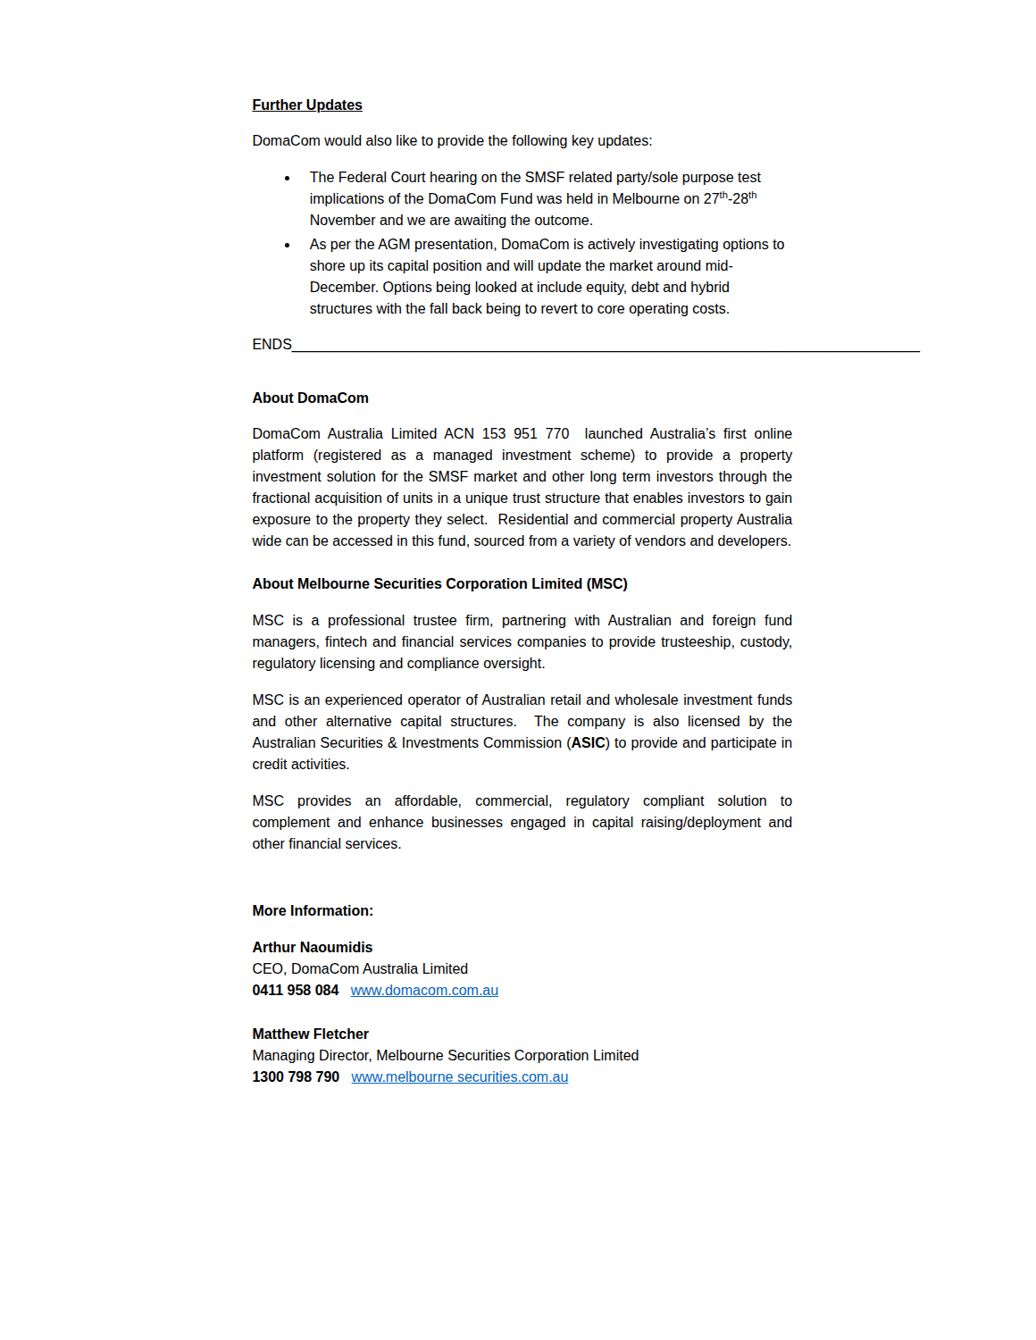Further Updates
DomaCom would also like to provide the following key updates:
The Federal Court hearing on the SMSF related party/sole purpose test implications of the DomaCom Fund was held in Melbourne on 27th-28th November and we are awaiting the outcome.
As per the AGM presentation, DomaCom is actively investigating options to shore up its capital position and will update the market around mid-December. Options being looked at include equity, debt and hybrid structures with the fall back being to revert to core operating costs.
ENDS_______________________________________________________________________________
About DomaCom
DomaCom Australia Limited ACN 153 951 770 launched Australia’s first online platform (registered as a managed investment scheme) to provide a property investment solution for the SMSF market and other long term investors through the fractional acquisition of units in a unique trust structure that enables investors to gain exposure to the property they select. Residential and commercial property Australia wide can be accessed in this fund, sourced from a variety of vendors and developers.
About Melbourne Securities Corporation Limited (MSC)
MSC is a professional trustee firm, partnering with Australian and foreign fund managers, fintech and financial services companies to provide trusteeship, custody, regulatory licensing and compliance oversight.
MSC is an experienced operator of Australian retail and wholesale investment funds and other alternative capital structures. The company is also licensed by the Australian Securities & Investments Commission (ASIC) to provide and participate in credit activities.
MSC provides an affordable, commercial, regulatory compliant solution to complement and enhance businesses engaged in capital raising/deployment and other financial services.
More Information:
Arthur Naoumidis
CEO, DomaCom Australia Limited
0411 958 084 www.domacom.com.au
Matthew Fletcher
Managing Director, Melbourne Securities Corporation Limited
1300 798 790 www.melbourne securities.com.au